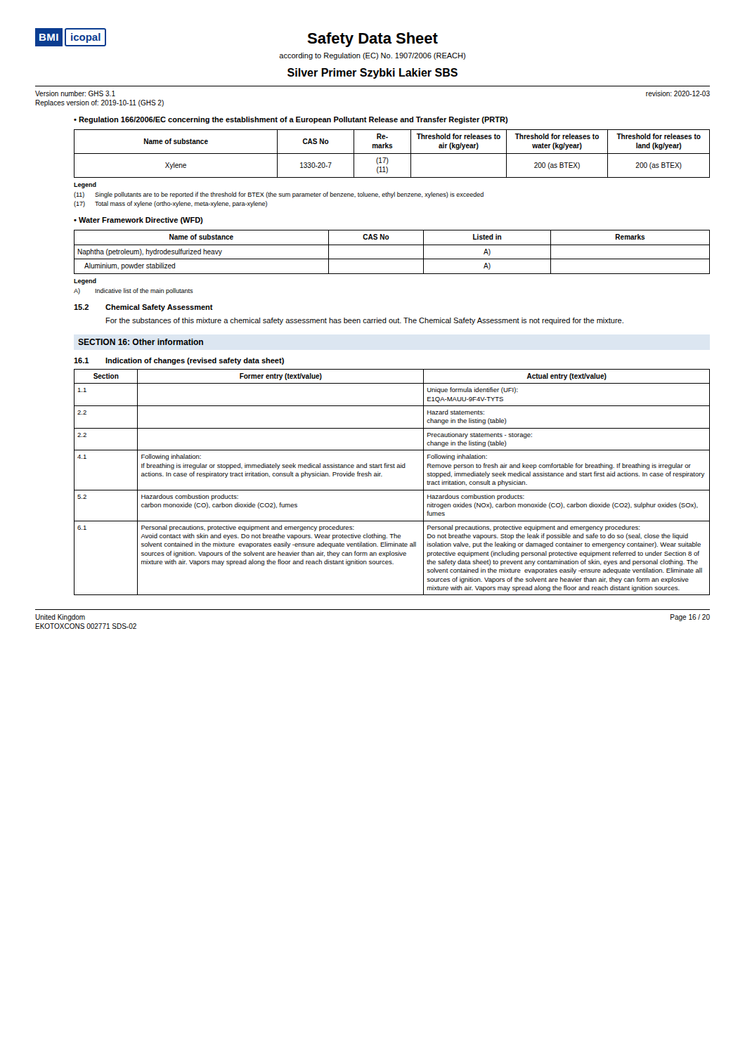BMI icopal
Safety Data Sheet
according to Regulation (EC) No. 1907/2006 (REACH)
Silver Primer Szybki Lakier SBS
Version number: GHS 3.1
Replaces version of: 2019-10-11 (GHS 2)
revision: 2020-12-03
• Regulation 166/2006/EC concerning the establishment of a European Pollutant Release and Transfer Register (PRTR)
| Name of substance | CAS No | Re- marks | Threshold for releases to air (kg/year) | Threshold for releases to water (kg/year) | Threshold for releases to land (kg/year) |
| --- | --- | --- | --- | --- | --- |
| Xylene | 1330-20-7 | (17) (11) | | 200 (as BTEX) | 200 (as BTEX) |
Legend
(11)
Single pollutants are to be reported if the threshold for BTEX (the sum parameter of benzene, toluene, ethyl benzene, xylenes) is exceeded
(17)
Total mass of xylene (ortho-xylene, meta-xylene, para-xylene)
• Water Framework Directive (WFD)
| Name of substance | CAS No | Listed in | Remarks |
| --- | --- | --- | --- |
| Naphtha (petroleum), hydrodesulfurized heavy | | A) | |
| Aluminium, powder stabilized | | A) | |
Legend
A)
Indicative list of the main pollutants
15.2
Chemical Safety Assessment
For the substances of this mixture a chemical safety assessment has been carried out. The Chemical Safety Assessment is not required for the mixture.
SECTION 16: Other information
16.1
Indication of changes (revised safety data sheet)
| Section | Former entry (text/value) | Actual entry (text/value) |
| --- | --- | --- |
| 1.1 | | Unique formula identifier (UFI): E1QA-MAUU-9F4V-TYTS |
| 2.2 | | Hazard statements: change in the listing (table) |
| 2.2 | | Precautionary statements - storage: change in the listing (table) |
| 4.1 | Following inhalation: If breathing is irregular or stopped, immediately seek medical assistance and start first aid actions. In case of respiratory tract irritation, consult a physician. Provide fresh air. | Following inhalation: Remove person to fresh air and keep comfortable for breathing. If breathing is irregular or stopped, immediately seek medical assistance and start first aid actions. In case of respiratory tract irritation, consult a physician. |
| 5.2 | Hazardous combustion products: carbon monoxide (CO), carbon dioxide (CO2), fumes | Hazardous combustion products: nitrogen oxides (NOx), carbon monoxide (CO), carbon dioxide (CO2), sulphur oxides (SOx), fumes |
| 6.1 | Personal precautions, protective equipment and emergency procedures: Avoid contact with skin and eyes. Do not breathe vapours. Wear protective clothing. The solvent contained in the mixture evaporates easily -ensure adequate ventilation. Eliminate all sources of ignition. Vapours of the solvent are heavier than air, they can form an explosive mixture with air. Vapors may spread along the floor and reach distant ignition sources. | Personal precautions, protective equipment and emergency procedures: Do not breathe vapours. Stop the leak if possible and safe to do so (seal, close the liquid isolation valve, put the leaking or damaged container to emergency container). Wear suitable protective equipment (including personal protective equipment referred to under Section 8 of the safety data sheet) to prevent any contamination of skin, eyes and personal clothing. The solvent contained in the mixture evaporates easily -ensure adequate ventilation. Eliminate all sources of ignition. Vapors of the solvent are heavier than air, they can form an explosive mixture with air. Vapors may spread along the floor and reach distant ignition sources. |
United Kingdom
EKOTOXCONS 002771 SDS-02
Page 16 / 20